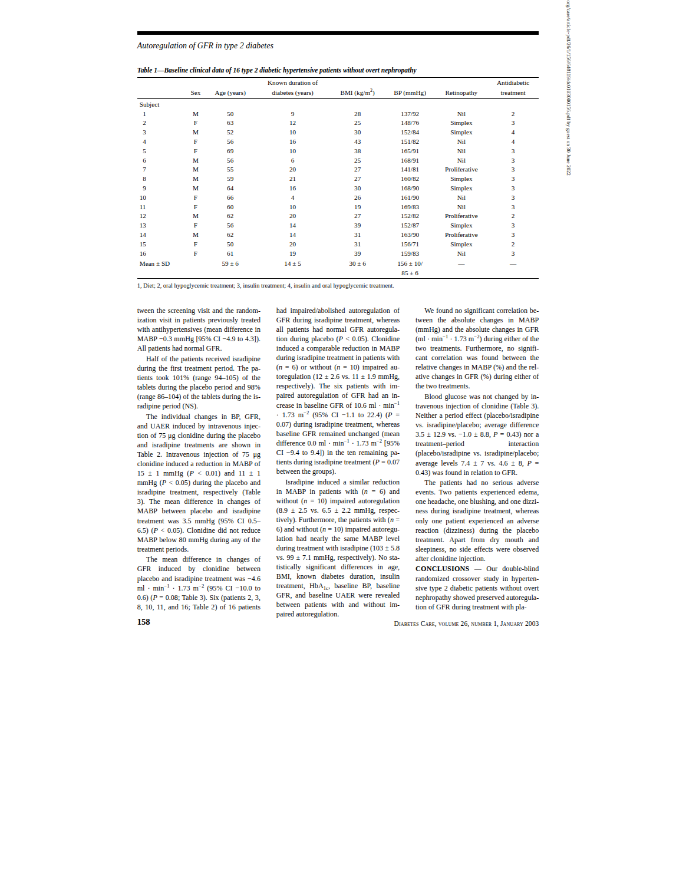Autoregulation of GFR in type 2 diabetes
Table 1—Baseline clinical data of 16 type 2 diabetic hypertensive patients without overt nephropathy
| | | | Known duration of | | | | Antidiabetic |
| --- | --- | --- | --- | --- | --- | --- | --- |
| | Sex | Age (years) | diabetes (years) | BMI (kg/m 2 ) | BP (mmHg) | Retinopathy | treatment |
| Subject |
| 1 | M | 50 | 9 | 28 | 137/92 | Nil | 2 |
| 2 | F | 63 | 12 | 25 | 148/76 | Simplex | 3 |
| 3 | M | 52 | 10 | 30 | 152/84 | Simplex | 4 |
| 4 | F | 56 | 16 | 43 | 151/82 | Nil | 4 |
| 5 | F | 69 | 10 | 38 | 165/91 | Nil | 3 |
| 6 | M | 56 | 6 | 25 | 168/91 | Nil | 3 |
| 7 | M | 55 | 20 | 27 | 141/81 | Proliferative | 3 |
| 8 | M | 59 | 21 | 27 | 160/82 | Simplex | 3 |
| 9 | M | 64 | 16 | 30 | 168/90 | Simplex | 3 |
| 10 | F | 66 | 4 | 26 | 161/90 | Nil | 3 |
| 11 | F | 60 | 10 | 19 | 169/83 | Nil | 3 |
| 12 | M | 62 | 20 | 27 | 152/82 | Proliferative | 2 |
| 13 | F | 56 | 14 | 39 | 152/87 | Simplex | 3 |
| 14 | M | 62 | 14 | 31 | 163/90 | Proliferative | 3 |
| 15 | F | 50 | 20 | 31 | 156/71 | Simplex | 2 |
| 16 | F | 61 | 19 | 39 | 159/83 | Nil | 3 |
| Mean ± SD | | 59 ± 6 | 14 ± 5 | 30 ± 6 | 156 ± 10/ | — | — |
| | | | | | 85 ± 6 | | |
1, Diet; 2, oral hypoglycemic treatment; 3, insulin treatment; 4, insulin and oral hypoglycemic treatment.
tween the screening visit and the randomization visit in patients previously treated with antihypertensives (mean difference in MABP −0.3 mmHg [95% CI −4.9 to 4.3]). All patients had normal GFR.
Half of the patients received isradipine during the first treatment period. The patients took 101% (range 94–105) of the tablets during the placebo period and 98% (range 86–104) of the tablets during the isradipine period (NS).
The individual changes in BP, GFR, and UAER induced by intravenous injection of 75 μg clonidine during the placebo and isradipine treatments are shown in Table 2. Intravenous injection of 75 μg clonidine induced a reduction in MABP of 15 ± 1 mmHg (P < 0.01) and 11 ± 1 mmHg (P < 0.05) during the placebo and isradipine treatment, respectively (Table 3). The mean difference in changes of MABP between placebo and isradipine treatment was 3.5 mmHg (95% CI 0.5–6.5) (P < 0.05). Clonidine did not reduce MABP below 80 mmHg during any of the treatment periods.
The mean difference in changes of GFR induced by clonidine between placebo and isradipine treatment was −4.6 ml · min−1 · 1.73 m−2 (95% CI −10.0 to 0.6) (P = 0.08; Table 3). Six (patients 2, 3, 8, 10, 11, and 16; Table 2) of 16 patients had impaired/abolished autoregulation of GFR during isradipine treatment, whereas all patients had normal GFR autoregulation during placebo (P < 0.05). Clonidine induced a comparable reduction in MABP during isradipine treatment in patients with (n = 6) or without (n = 10) impaired autoregulation (12 ± 2.6 vs. 11 ± 1.9 mmHg, respectively). The six patients with impaired autoregulation of GFR had an increase in baseline GFR of 10.6 ml · min−1 · 1.73 m−2 (95% CI −1.1 to 22.4) (P = 0.07) during isradipine treatment, whereas baseline GFR remained unchanged (mean difference 0.0 ml · min−1 · 1.73 m−2 [95% CI −9.4 to 9.4]) in the ten remaining patients during isradipine treatment (P = 0.07 between the groups).
Isradipine induced a similar reduction in MABP in patients with (n = 6) and without (n = 10) impaired autoregulation (8.9 ± 2.5 vs. 6.5 ± 2.2 mmHg, respectively). Furthermore, the patients with (n = 6) and without (n = 10) impaired autoregulation had nearly the same MABP level during treatment with isradipine (103 ± 5.8 vs. 99 ± 7.1 mmHg, respectively). No statistically significant differences in age, BMI, known diabetes duration, insulin treatment, HbA1c, baseline BP, baseline GFR, and baseline UAER were revealed between patients with and without impaired autoregulation.
We found no significant correlation between the absolute changes in MABP (mmHg) and the absolute changes in GFR (ml · min−1 · 1.73 m−2) during either of the two treatments. Furthermore, no significant correlation was found between the relative changes in MABP (%) and the relative changes in GFR (%) during either of the two treatments.
Blood glucose was not changed by intravenous injection of clonidine (Table 3). Neither a period effect (placebo/isradipine vs. isradipine/placebo; average difference 3.5 ± 12.9 vs. −1.0 ± 8.8, P = 0.43) nor a treatment–period interaction (placebo/isradipine vs. isradipine/placebo; average levels 7.4 ± 7 vs. 4.6 ± 8, P = 0.43) was found in relation to GFR.
The patients had no serious adverse events. Two patients experienced edema, one headache, one blushing, and one dizziness during isradipine treatment, whereas only one patient experienced an adverse reaction (dizziness) during the placebo treatment. Apart from dry mouth and sleepiness, no side effects were observed after clonidine injection.
CONCLUSIONS — Our double-blind randomized crossover study in hypertensive type 2 diabetic patients without overt nephropathy showed preserved autoregulation of GFR during treatment with pla-
Downloaded from http://diabetesjournals.org/care/article-pdf/26/1/156/648119/dc0103000156.pdf by guest on 30 June 2022
158 Diabetes Care, volume 26, number 1, January 2003